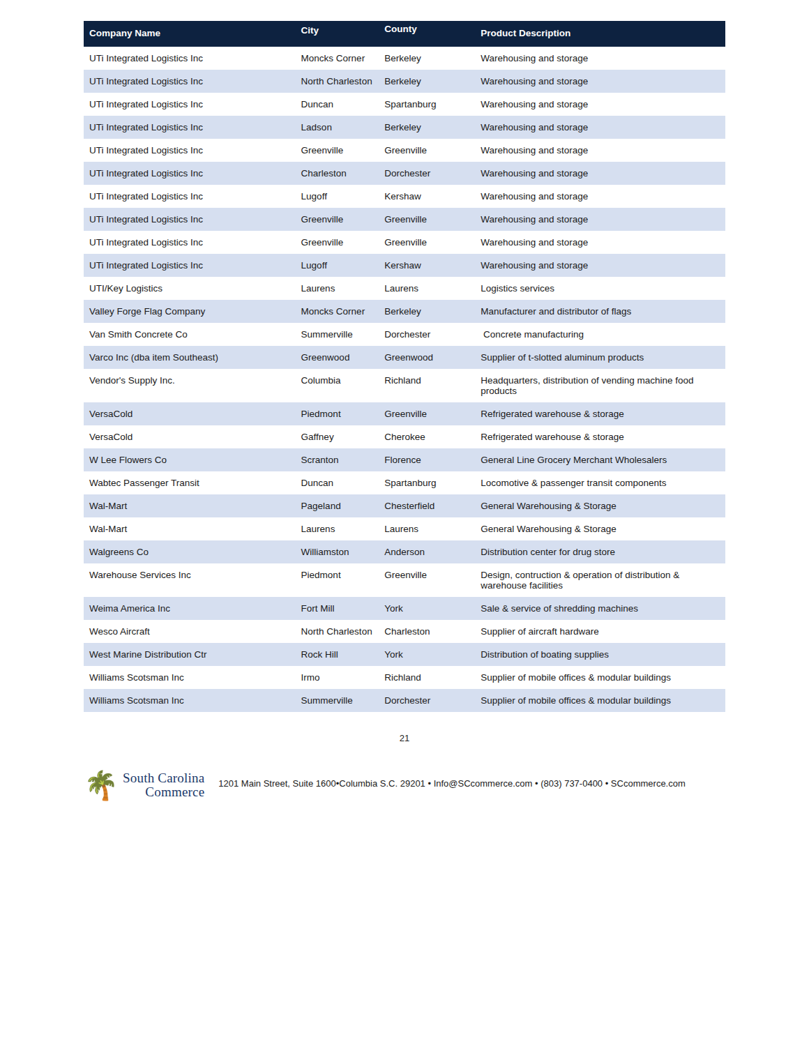| Company Name | City | County | Product Description |
| --- | --- | --- | --- |
| UTi Integrated Logistics Inc | Moncks Corner | Berkeley | Warehousing and storage |
| UTi Integrated Logistics Inc | North Charleston | Berkeley | Warehousing and storage |
| UTi Integrated Logistics Inc | Duncan | Spartanburg | Warehousing and storage |
| UTi Integrated Logistics Inc | Ladson | Berkeley | Warehousing and storage |
| UTi Integrated Logistics Inc | Greenville | Greenville | Warehousing and storage |
| UTi Integrated Logistics Inc | Charleston | Dorchester | Warehousing and storage |
| UTi Integrated Logistics Inc | Lugoff | Kershaw | Warehousing and storage |
| UTi Integrated Logistics Inc | Greenville | Greenville | Warehousing and storage |
| UTi Integrated Logistics Inc | Greenville | Greenville | Warehousing and storage |
| UTi Integrated Logistics Inc | Lugoff | Kershaw | Warehousing and storage |
| UTI/Key Logistics | Laurens | Laurens | Logistics services |
| Valley Forge Flag Company | Moncks Corner | Berkeley | Manufacturer and distributor of flags |
| Van Smith Concrete Co | Summerville | Dorchester | Concrete manufacturing |
| Varco Inc (dba item Southeast) | Greenwood | Greenwood | Supplier of t-slotted aluminum products |
| Vendor's Supply Inc. | Columbia | Richland | Headquarters, distribution of vending machine food products |
| VersaCold | Piedmont | Greenville | Refrigerated warehouse & storage |
| VersaCold | Gaffney | Cherokee | Refrigerated warehouse & storage |
| W Lee Flowers Co | Scranton | Florence | General Line Grocery Merchant Wholesalers |
| Wabtec Passenger Transit | Duncan | Spartanburg | Locomotive & passenger transit components |
| Wal-Mart | Pageland | Chesterfield | General Warehousing & Storage |
| Wal-Mart | Laurens | Laurens | General Warehousing & Storage |
| Walgreens Co | Williamston | Anderson | Distribution center for drug store |
| Warehouse Services Inc | Piedmont | Greenville | Design, contruction & operation of distribution & warehouse facilities |
| Weima America Inc | Fort Mill | York | Sale & service of shredding machines |
| Wesco Aircraft | North Charleston | Charleston | Supplier of aircraft hardware |
| West Marine Distribution Ctr | Rock Hill | York | Distribution of boating supplies |
| Williams Scotsman Inc | Irmo | Richland | Supplier of mobile offices & modular buildings |
| Williams Scotsman Inc | Summerville | Dorchester | Supplier of mobile offices & modular buildings |
21
🌴 South Carolina Commerce
1201 Main Street, Suite 1600•Columbia S.C. 29201 • Info@SCcommerce.com • (803) 737-0400 • SCcommerce.com